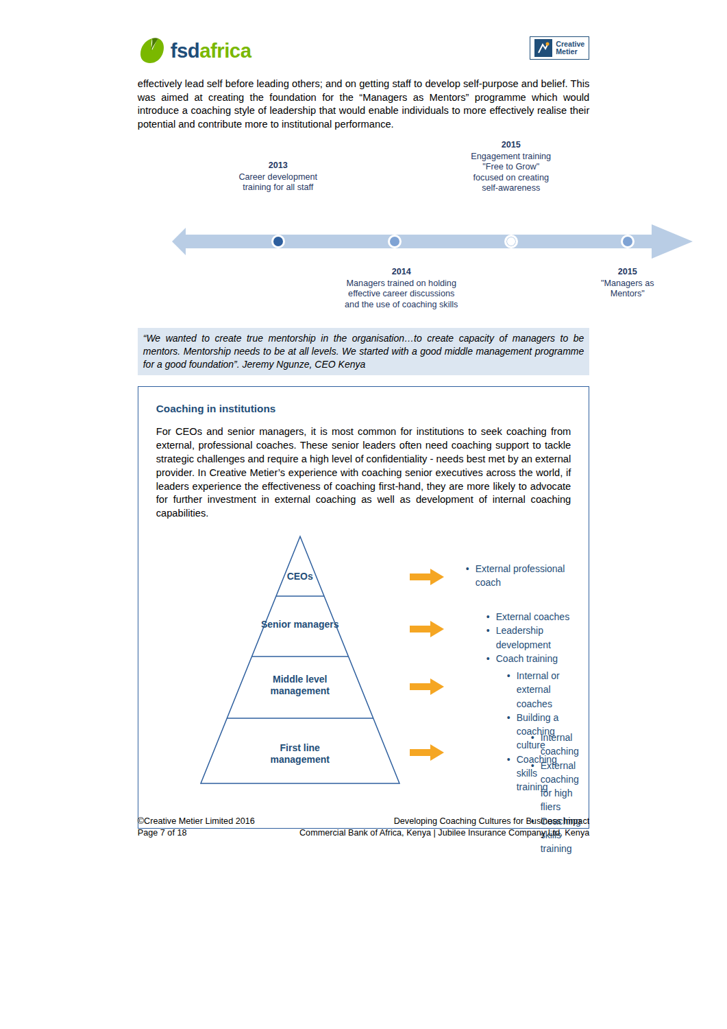fsdafrica
Creative
Metier
effectively lead self before leading others; and on getting staff to develop self-purpose and belief. This was aimed at creating the foundation for the “Managers as Mentors” programme which would introduce a coaching style of leadership that would enable individuals to more effectively realise their potential and contribute more to institutional performance.
2013 Career development training for all staff
2015 Engagement training "Free to Grow" focused on creating self-awareness
2014 Managers trained on holding effective career discussions and the use of coaching skills
2015 "Managers as Mentors"
“We wanted to create true mentorship in the organisation…to create capacity of managers to be mentors. Mentorship needs to be at all levels. We started with a good middle management programme for a good foundation”. Jeremy Ngunze, CEO Kenya
Coaching in institutions
For CEOs and senior managers, it is most common for institutions to seek coaching from external, professional coaches. These senior leaders often need coaching support to tackle strategic challenges and require a high level of confidentiality - needs best met by an external provider. In Creative Metier’s experience with coaching senior executives across the world, if leaders experience the effectiveness of coaching first-hand, they are more likely to advocate for further investment in external coaching as well as development of internal coaching capabilities.
CEOs
Senior managers
Middle level management
First line management
External professional coach
External coaches
Leadership development
Coach training
Internal or external coaches
Building a coaching culture
Coaching skills training
Internal coaching
External coaching for high fliers
Coaching skills training
©Creative Metier Limited 2016
Page 7 of 18
Developing Coaching Cultures for Business Impact
Commercial Bank of Africa, Kenya | Jubilee Insurance Company Ltd, Kenya